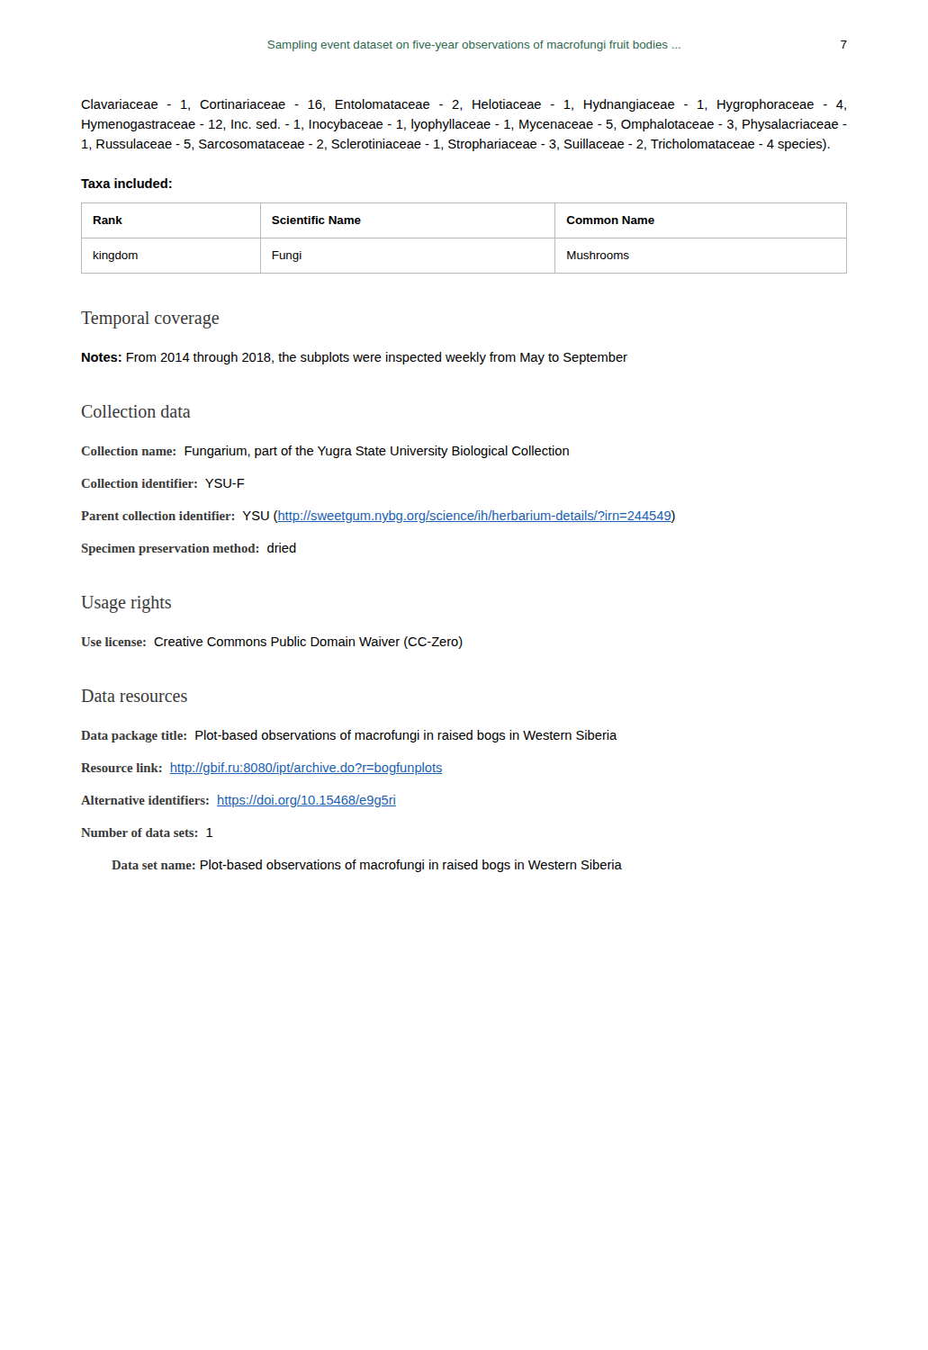Sampling event dataset on five-year observations of macrofungi fruit bodies ...
7
Clavariaceae - 1, Cortinariaceae - 16, Entolomataceae - 2, Helotiaceae - 1, Hydnangiaceae - 1, Hygrophoraceae - 4, Hymenogastraceae - 12, Inc. sed. - 1, Inocybaceae - 1, lyophyllaceae - 1, Mycenaceae - 5, Omphalotaceae - 3, Physalacriaceae - 1, Russulaceae - 5, Sarcosomataceae - 2, Sclerotiniaceae - 1, Strophariaceae - 3, Suillaceae - 2, Tricholomataceae - 4 species).
Taxa included:
| Rank | Scientific Name | Common Name |
| --- | --- | --- |
| kingdom | Fungi | Mushrooms |
Temporal coverage
Notes: From 2014 through 2018, the subplots were inspected weekly from May to September
Collection data
Collection name: Fungarium, part of the Yugra State University Biological Collection
Collection identifier: YSU-F
Parent collection identifier: YSU (http://sweetgum.nybg.org/science/ih/herbarium-details/?irn=244549)
Specimen preservation method: dried
Usage rights
Use license: Creative Commons Public Domain Waiver (CC-Zero)
Data resources
Data package title: Plot-based observations of macrofungi in raised bogs in Western Siberia
Resource link: http://gbif.ru:8080/ipt/archive.do?r=bogfunplots
Alternative identifiers: https://doi.org/10.15468/e9g5ri
Number of data sets: 1
Data set name: Plot-based observations of macrofungi in raised bogs in Western Siberia